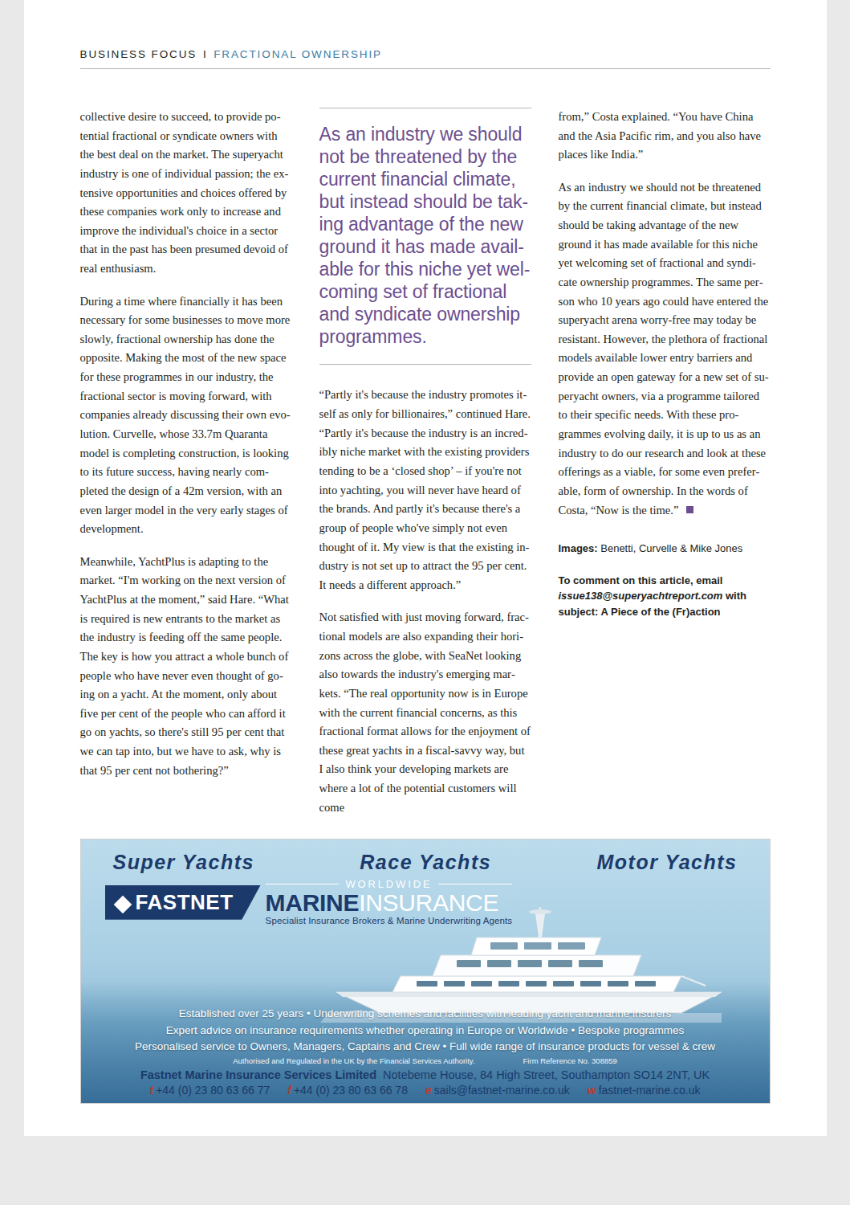BUSINESS FOCUS I FRACTIONAL OWNERSHIP
collective desire to succeed, to provide potential fractional or syndicate owners with the best deal on the market. The superyacht industry is one of individual passion; the extensive opportunities and choices offered by these companies work only to increase and improve the individual's choice in a sector that in the past has been presumed devoid of real enthusiasm.
During a time where financially it has been necessary for some businesses to move more slowly, fractional ownership has done the opposite. Making the most of the new space for these programmes in our industry, the fractional sector is moving forward, with companies already discussing their own evolution. Curvelle, whose 33.7m Quaranta model is completing construction, is looking to its future success, having nearly completed the design of a 42m version, with an even larger model in the very early stages of development.
Meanwhile, YachtPlus is adapting to the market. “I'm working on the next version of YachtPlus at the moment,” said Hare. “What is required is new entrants to the market as the industry is feeding off the same people. The key is how you attract a whole bunch of people who have never even thought of going on a yacht. At the moment, only about five per cent of the people who can afford it go on yachts, so there's still 95 per cent that we can tap into, but we have to ask, why is that 95 per cent not bothering?”
As an industry we should not be threatened by the current financial climate, but instead should be taking advantage of the new ground it has made available for this niche yet welcoming set of fractional and syndicate ownership programmes.
“Partly it's because the industry promotes itself as only for billionaires,” continued Hare. “Partly it's because the industry is an incredibly niche market with the existing providers tending to be a ‘closed shop’ – if you're not into yachting, you will never have heard of the brands. And partly it's because there's a group of people who've simply not even thought of it. My view is that the existing industry is not set up to attract the 95 per cent. It needs a different approach.”
Not satisfied with just moving forward, fractional models are also expanding their horizons across the globe, with SeaNet looking also towards the industry's emerging markets. “The real opportunity now is in Europe with the current financial concerns, as this fractional format allows for the enjoyment of these great yachts in a fiscal-savvy way, but I also think your developing markets are where a lot of the potential customers will come
from,” Costa explained. “You have China and the Asia Pacific rim, and you also have places like India.”
As an industry we should not be threatened by the current financial climate, but instead should be taking advantage of the new ground it has made available for this niche yet welcoming set of fractional and syndicate ownership programmes. The same person who 10 years ago could have entered the superyacht arena worry-free may today be resistant. However, the plethora of fractional models available lower entry barriers and provide an open gateway for a new set of superyacht owners, via a programme tailored to their specific needs. With these programmes evolving daily, it is up to us as an industry to do our research and look at these offerings as a viable, for some even preferable, form of ownership. In the words of Costa, “Now is the time.”
Images: Benetti, Curvelle & Mike Jones
To comment on this article, email
issue138@superyachtreport.com with
subject: A Piece of the (Fr)action
Super Yachts Race Yachts Motor Yachts
FASTNET
WORLDWIDE
MARINE INSURANCE
Specialist Insurance Brokers & Marine Underwriting Agents
Established over 25 years • Underwriting schemes and facilities with leading yacht and marine insurers
Expert advice on insurance requirements whether operating in Europe or Worldwide • Bespoke programmes
Personalised service to Owners, Managers, Captains and Crew • Full wide range of insurance products for vessel & crew
Authorised and Regulated in the UK by the Financial Services Authority. Firm Reference No. 308859
Fastnet Marine Insurance Services Limited Notebeme House, 84 High Street, Southampton SO14 2NT, UK
t+44 (0) 23 80 63 66 77 f+44 (0) 23 80 63 66 78 esails@fastnet-marine.co.uk wfastnet-marine.co.uk